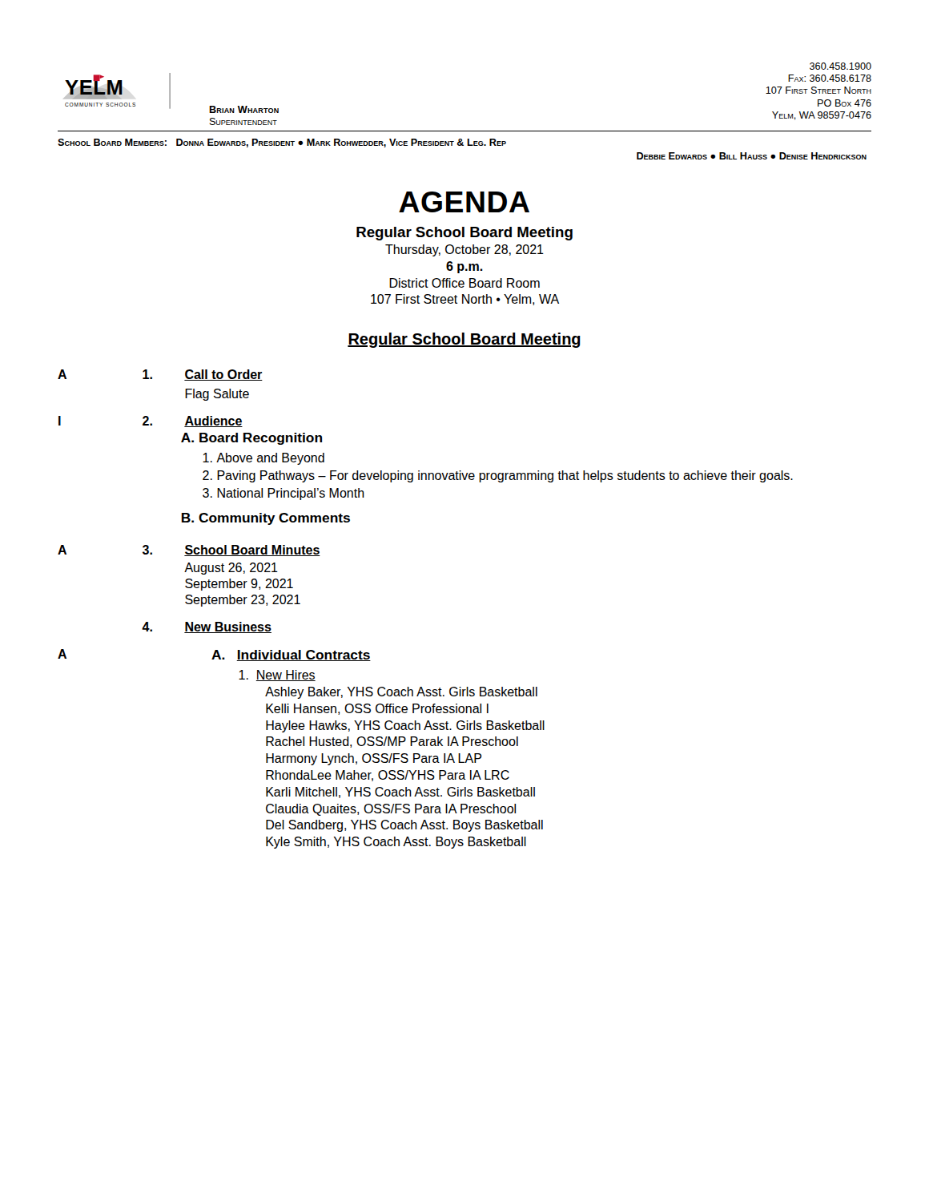YELM COMMUNITY SCHOOLS
Brian Wharton
Superintendent
360.458.1900
Fax: 360.458.6178
107 First Street North
PO Box 476
Yelm, WA 98597-0476
School Board Members: Donna Edwards, President ● Mark Rohwedder, Vice President & Leg. Rep Debbie Edwards ● Bill Hauss ● Denise Hendrickson
AGENDA
Regular School Board Meeting
Thursday, October 28, 2021
6 p.m.
District Office Board Room
107 First Street North • Yelm, WA
Regular School Board Meeting
| A | 1. | Call to Order Flag Salute |
| I | 2. | Audience Board Recognition Above and Beyond Paving Pathways – For developing innovative programming that helps students to achieve their goals. National Principal’s Month Community Comments |
| A | 3. | School Board Minutes August 26, 2021 September 9, 2021 September 23, 2021 |
| | 4. | New Business |
| A | | A. Individual Contracts 1. New Hires Ashley Baker, YHS Coach Asst. Girls Basketball Kelli Hansen, OSS Office Professional I Haylee Hawks, YHS Coach Asst. Girls Basketball Rachel Husted, OSS/MP Parak IA Preschool Harmony Lynch, OSS/FS Para IA LAP RhondaLee Maher, OSS/YHS Para IA LRC Karli Mitchell, YHS Coach Asst. Girls Basketball Claudia Quaites, OSS/FS Para IA Preschool Del Sandberg, YHS Coach Asst. Boys Basketball Kyle Smith, YHS Coach Asst. Boys Basketball |